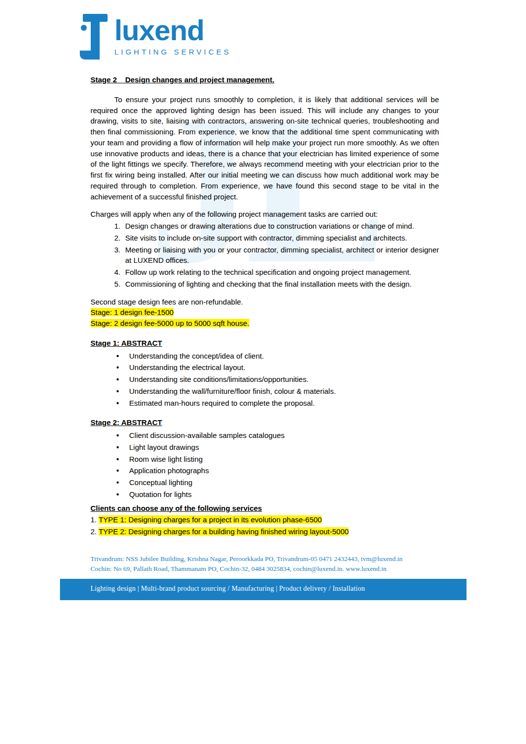JL
luxend
LIGHTING SERVICES
Stage 2 Design changes and project management.
To ensure your project runs smoothly to completion, it is likely that additional services will be required once the approved lighting design has been issued. This will include any changes to your drawing, visits to site, liaising with contractors, answering on-site technical queries, troubleshooting and then final commissioning. From experience, we know that the additional time spent communicating with your team and providing a flow of information will help make your project run more smoothly. As we often use innovative products and ideas, there is a chance that your electrician has limited experience of some of the light fittings we specify. Therefore, we always recommend meeting with your electrician prior to the first fix wiring being installed. After our initial meeting we can discuss how much additional work may be required through to completion. From experience, we have found this second stage to be vital in the achievement of a successful finished project.
Charges will apply when any of the following project management tasks are carried out:
Design changes or drawing alterations due to construction variations or change of mind.
Site visits to include on-site support with contractor, dimming specialist and architects.
Meeting or liaising with you or your contractor, dimming specialist, architect or interior designer at LUXEND offices.
Follow up work relating to the technical specification and ongoing project management.
Commissioning of lighting and checking that the final installation meets with the design.
Second stage design fees are non-refundable.
Stage: 1 design fee-1500
Stage: 2 design fee-5000 up to 5000 sqft house.
Stage 1: ABSTRACT
Understanding the concept/idea of client.
Understanding the electrical layout.
Understanding site conditions/limitations/opportunities.
Understanding the wall/furniture/floor finish, colour & materials.
Estimated man-hours required to complete the proposal.
Stage 2: ABSTRACT
Client discussion-available samples catalogues
Light layout drawings
Room wise light listing
Application photographs
Conceptual lighting
Quotation for lights
Clients can choose any of the following services
TYPE 1: Designing charges for a project in its evolution phase-6500
TYPE 2: Designing charges for a building having finished wiring layout-5000
Trivandrum: NSS Jubilee Building, Krishna Nagar, Peroorkkada PO, Trivandrum-05 0471 2432443, tvm@luxend.in
Cochin: No 69, Pallath Road, Thammanam PO, Cochin-32, 0484 3025834, cochin@luxend.in. www.luxend.in
Lighting design | Multi-brand product sourcing / Manufacturing | Product delivery / Installation